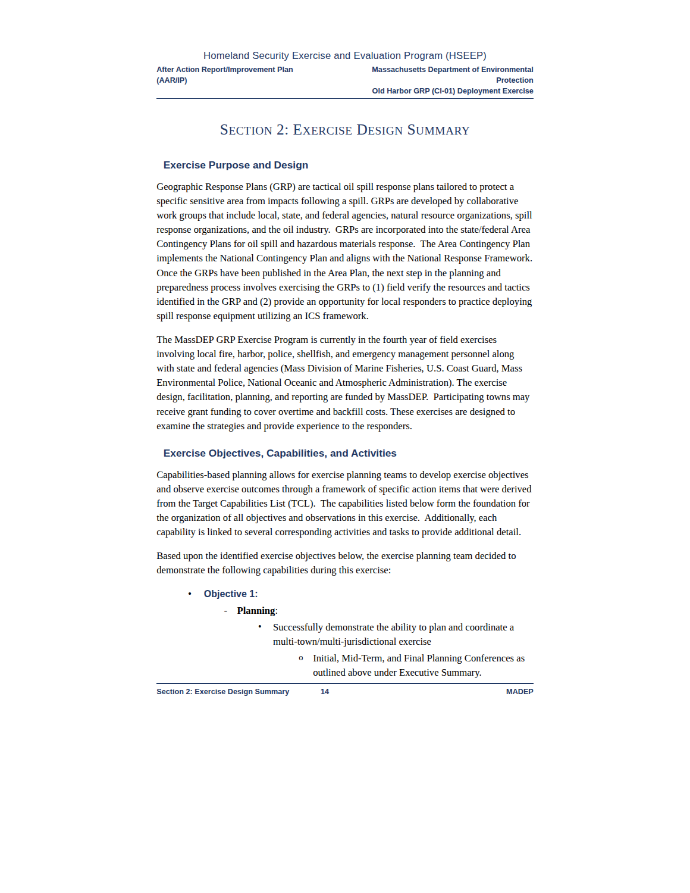Homeland Security Exercise and Evaluation Program (HSEEP)
After Action Report/Improvement Plan
(AAR/IP)
Massachusetts Department of Environmental Protection Old Harbor GRP (CI-01) Deployment Exercise
SECTION 2: EXERCISE DESIGN SUMMARY
Exercise Purpose and Design
Geographic Response Plans (GRP) are tactical oil spill response plans tailored to protect a specific sensitive area from impacts following a spill. GRPs are developed by collaborative work groups that include local, state, and federal agencies, natural resource organizations, spill response organizations, and the oil industry. GRPs are incorporated into the state/federal Area Contingency Plans for oil spill and hazardous materials response. The Area Contingency Plan implements the National Contingency Plan and aligns with the National Response Framework. Once the GRPs have been published in the Area Plan, the next step in the planning and preparedness process involves exercising the GRPs to (1) field verify the resources and tactics identified in the GRP and (2) provide an opportunity for local responders to practice deploying spill response equipment utilizing an ICS framework.
The MassDEP GRP Exercise Program is currently in the fourth year of field exercises involving local fire, harbor, police, shellfish, and emergency management personnel along with state and federal agencies (Mass Division of Marine Fisheries, U.S. Coast Guard, Mass Environmental Police, National Oceanic and Atmospheric Administration). The exercise design, facilitation, planning, and reporting are funded by MassDEP. Participating towns may receive grant funding to cover overtime and backfill costs. These exercises are designed to examine the strategies and provide experience to the responders.
Exercise Objectives, Capabilities, and Activities
Capabilities-based planning allows for exercise planning teams to develop exercise objectives and observe exercise outcomes through a framework of specific action items that were derived from the Target Capabilities List (TCL). The capabilities listed below form the foundation for the organization of all objectives and observations in this exercise. Additionally, each capability is linked to several corresponding activities and tasks to provide additional detail.
Based upon the identified exercise objectives below, the exercise planning team decided to demonstrate the following capabilities during this exercise:
Objective 1:
Planning:
Successfully demonstrate the ability to plan and coordinate a multi-town/multi-jurisdictional exercise
Initial, Mid-Term, and Final Planning Conferences as outlined above under Executive Summary.
Section 2: Exercise Design Summary
14
MADEP